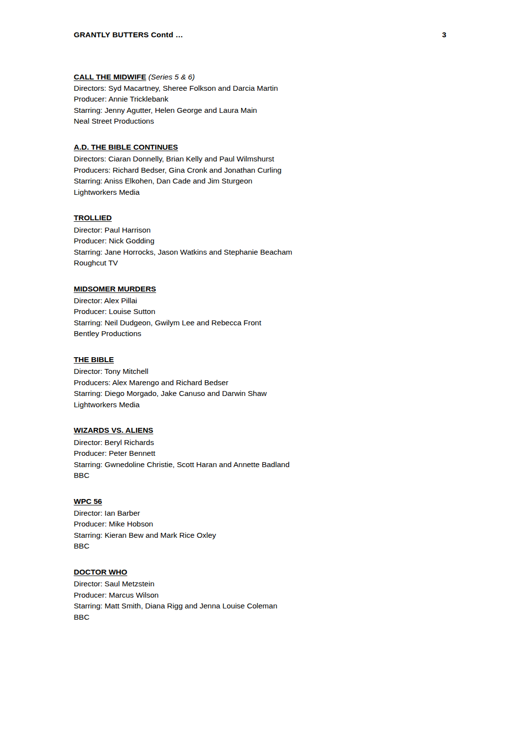GRANTLY BUTTERS Contd … 3
CALL THE MIDWIFE
(Series 5 & 6)
Directors: Syd Macartney, Sheree Folkson and Darcia Martin
Producer: Annie Tricklebank
Starring: Jenny Agutter, Helen George and Laura Main
Neal Street Productions
A.D. THE BIBLE CONTINUES
Directors: Ciaran Donnelly, Brian Kelly and Paul Wilmshurst
Producers: Richard Bedser, Gina Cronk and Jonathan Curling
Starring: Aniss Elkohen, Dan Cade and Jim Sturgeon
Lightworkers Media
TROLLIED
Director: Paul Harrison
Producer: Nick Godding
Starring: Jane Horrocks, Jason Watkins and Stephanie Beacham
Roughcut TV
MIDSOMER MURDERS
Director: Alex Pillai
Producer: Louise Sutton
Starring: Neil Dudgeon, Gwilym Lee and Rebecca Front
Bentley Productions
THE BIBLE
Director: Tony Mitchell
Producers: Alex Marengo and Richard Bedser
Starring: Diego Morgado, Jake Canuso and Darwin Shaw
Lightworkers Media
WIZARDS VS. ALIENS
Director: Beryl Richards
Producer: Peter Bennett
Starring: Gwnedoline Christie, Scott Haran and Annette Badland
BBC
WPC 56
Director: Ian Barber
Producer: Mike Hobson
Starring: Kieran Bew and Mark Rice Oxley
BBC
DOCTOR WHO
Director: Saul Metzstein
Producer: Marcus Wilson
Starring: Matt Smith, Diana Rigg and Jenna Louise Coleman
BBC